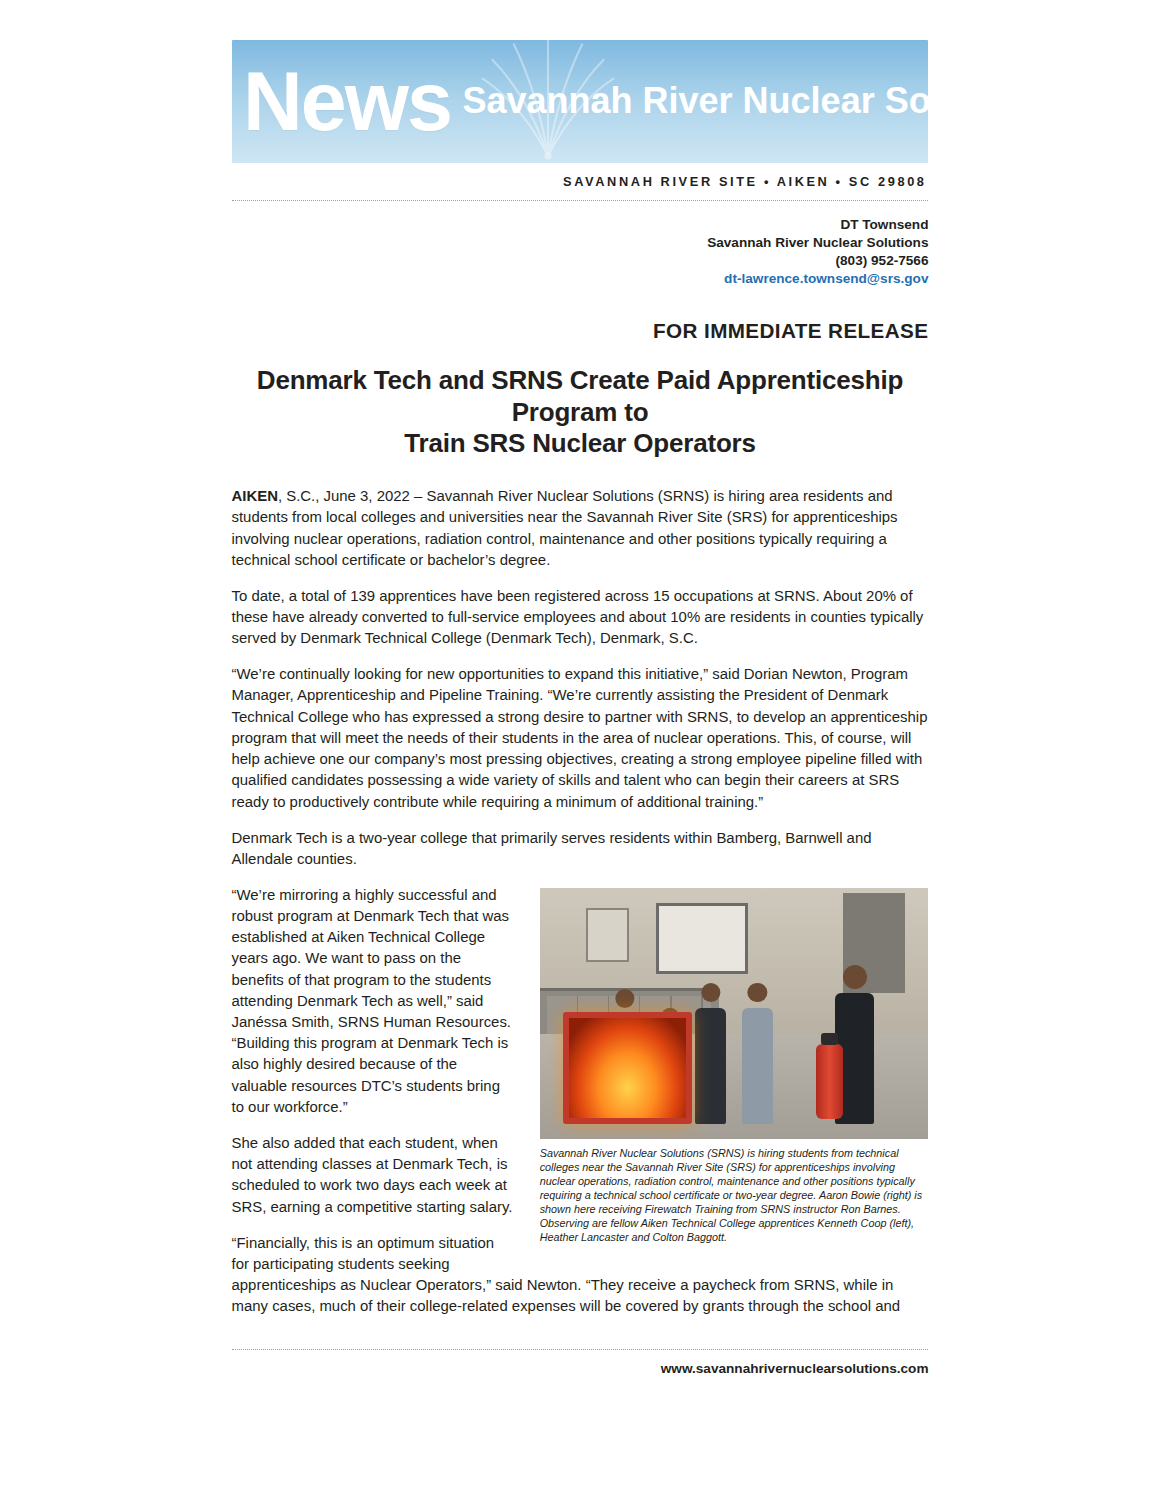News Savannah River Nuclear Solutions
SAVANNAH RIVER SITE • AIKEN • SC 29808
DT Townsend
Savannah River Nuclear Solutions
(803) 952-7566
dt-lawrence.townsend@srs.gov
FOR IMMEDIATE RELEASE
Denmark Tech and SRNS Create Paid Apprenticeship Program to
Train SRS Nuclear Operators
AIKEN, S.C., June 3, 2022 – Savannah River Nuclear Solutions (SRNS) is hiring area residents and students from local colleges and universities near the Savannah River Site (SRS) for apprenticeships involving nuclear operations, radiation control, maintenance and other positions typically requiring a technical school certificate or bachelor’s degree.
To date, a total of 139 apprentices have been registered across 15 occupations at SRNS. About 20% of these have already converted to full-service employees and about 10% are residents in counties typically served by Denmark Technical College (Denmark Tech), Denmark, S.C.
“We’re continually looking for new opportunities to expand this initiative,” said Dorian Newton, Program Manager, Apprenticeship and Pipeline Training. “We’re currently assisting the President of Denmark Technical College who has expressed a strong desire to partner with SRNS, to develop an apprenticeship program that will meet the needs of their students in the area of nuclear operations. This, of course, will help achieve one our company’s most pressing objectives, creating a strong employee pipeline filled with qualified candidates possessing a wide variety of skills and talent who can begin their careers at SRS ready to productively contribute while requiring a minimum of additional training.”
Denmark Tech is a two-year college that primarily serves residents within Bamberg, Barnwell and Allendale counties.
Savannah River Nuclear Solutions (SRNS) is hiring students from technical colleges near the Savannah River Site (SRS) for apprenticeships involving nuclear operations, radiation control, maintenance and other positions typically requiring a technical school certificate or two-year degree. Aaron Bowie (right) is shown here receiving Firewatch Training from SRNS instructor Ron Barnes. Observing are fellow Aiken Technical College apprentices Kenneth Coop (left), Heather Lancaster and Colton Baggott.
“We’re mirroring a highly successful and robust program at Denmark Tech that was established at Aiken Technical College years ago. We want to pass on the benefits of that program to the students attending Denmark Tech as well,” said Janéssa Smith, SRNS Human Resources. “Building this program at Denmark Tech is also highly desired because of the valuable resources DTC’s students bring to our workforce.”
She also added that each student, when not attending classes at Denmark Tech, is scheduled to work two days each week at SRS, earning a competitive starting salary.
“Financially, this is an optimum situation for participating students seeking apprenticeships as Nuclear Operators,” said Newton. “They receive a paycheck from SRNS, while in many cases, much of their college-related expenses will be covered by grants through the school and
www.savannahrivernuclearsolutions.com